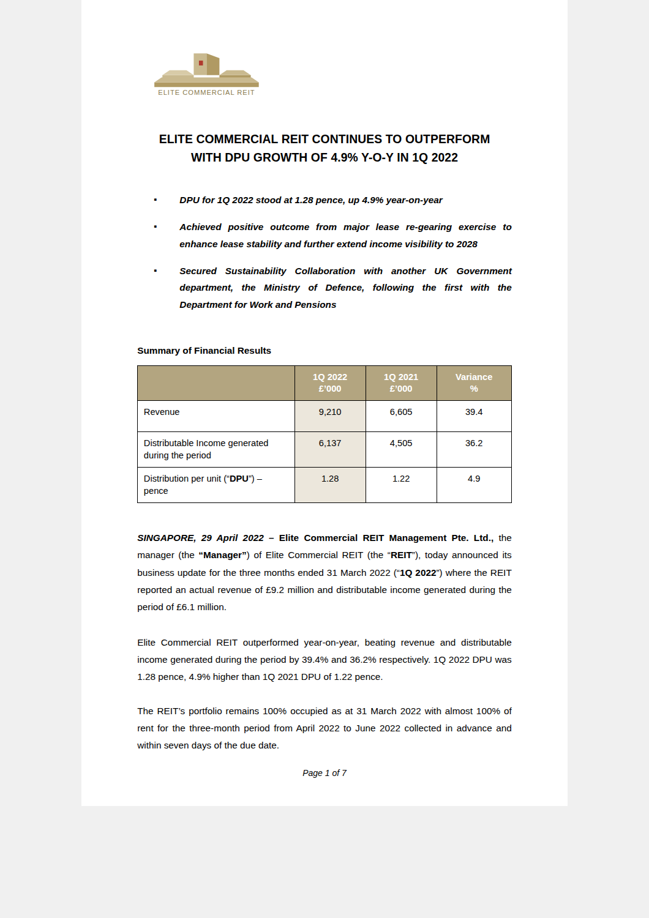ELITE COMMERCIAL REIT
ELITE COMMERCIAL REIT CONTINUES TO OUTPERFORM
WITH DPU GROWTH OF 4.9% Y-O-Y IN 1Q 2022
DPU for 1Q 2022 stood at 1.28 pence, up 4.9% year-on-year
Achieved positive outcome from major lease re-gearing exercise to enhance lease stability and further extend income visibility to 2028
Secured Sustainability Collaboration with another UK Government department, the Ministry of Defence, following the first with the Department for Work and Pensions
Summary of Financial Results
| | 1Q 2022 £’000 | 1Q 2021 £’000 | Variance % |
| --- | --- | --- | --- |
| Revenue | 9,210 | 6,605 | 39.4 |
| Distributable Income generated during the period | 6,137 | 4,505 | 36.2 |
| Distribution per unit (“ DPU ”) – pence | 1.28 | 1.22 | 4.9 |
SINGAPORE, 29 April 2022 – Elite Commercial REIT Management Pte. Ltd., the manager (the “Manager”) of Elite Commercial REIT (the “REIT”), today announced its business update for the three months ended 31 March 2022 (“1Q 2022”) where the REIT reported an actual revenue of £9.2 million and distributable income generated during the period of £6.1 million.
Elite Commercial REIT outperformed year-on-year, beating revenue and distributable income generated during the period by 39.4% and 36.2% respectively. 1Q 2022 DPU was 1.28 pence, 4.9% higher than 1Q 2021 DPU of 1.22 pence.
The REIT’s portfolio remains 100% occupied as at 31 March 2022 with almost 100% of rent for the three-month period from April 2022 to June 2022 collected in advance and within seven days of the due date.
Page 1 of 7